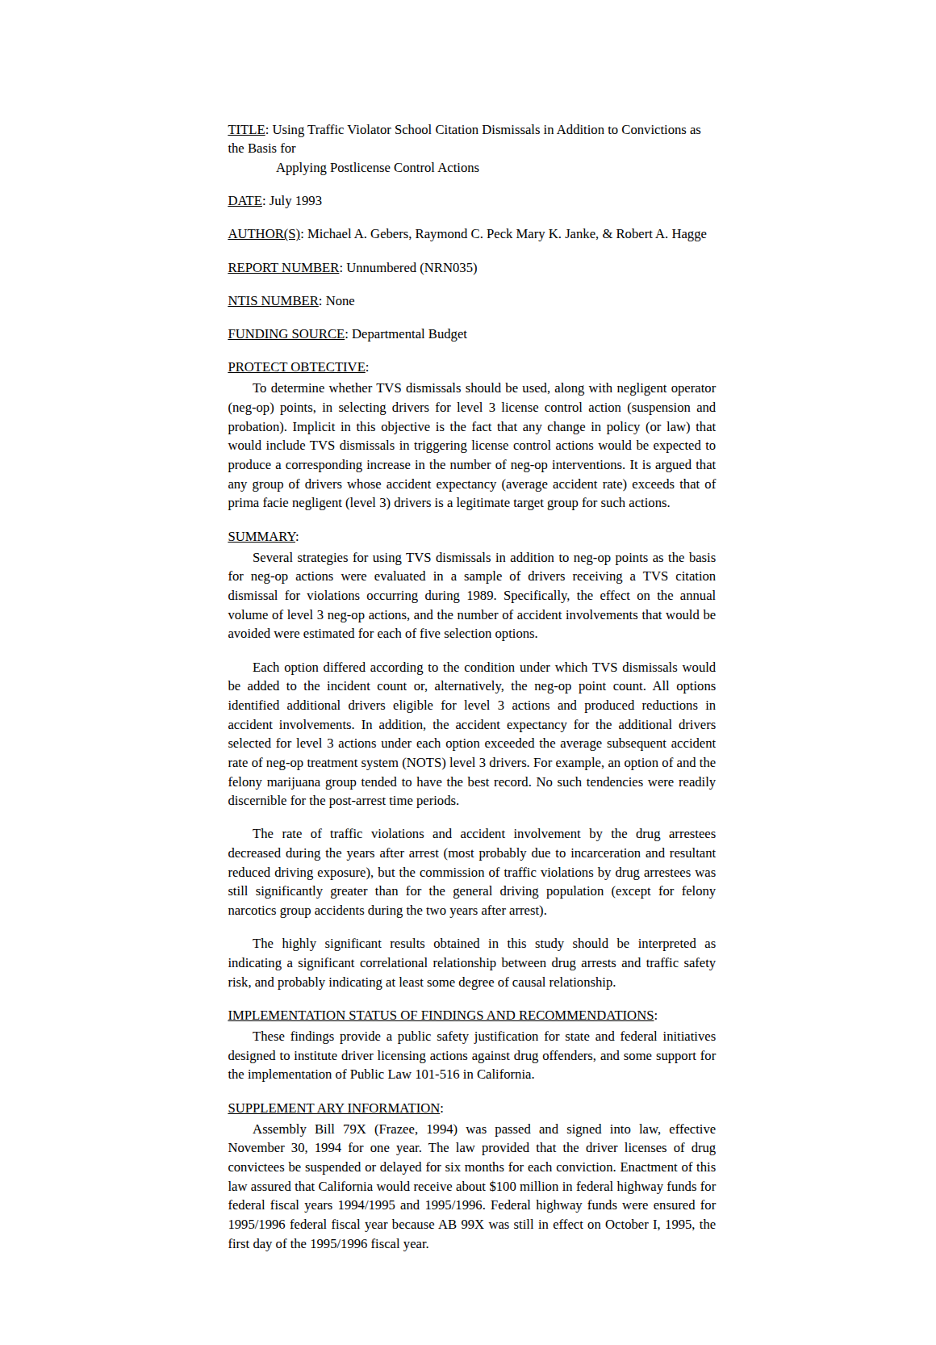TITLE: Using Traffic Violator School Citation Dismissals in Addition to Convictions as the Basis for Applying Postlicense Control Actions
DATE: July 1993
AUTHOR(S): Michael A. Gebers, Raymond C. Peck Mary K. Janke, & Robert A. Hagge
REPORT NUMBER: Unnumbered (NRN035)
NTIS NUMBER: None
FUNDING SOURCE: Departmental Budget
PROTECT OBTECTIVE:
To determine whether TVS dismissals should be used, along with negligent operator (neg-op) points, in selecting drivers for level 3 license control action (suspension and probation). Implicit in this objective is the fact that any change in policy (or law) that would include TVS dismissals in triggering license control actions would be expected to produce a corresponding increase in the number of neg-op interventions. It is argued that any group of drivers whose accident expectancy (average accident rate) exceeds that of prima facie negligent (level 3) drivers is a legitimate target group for such actions.
SUMMARY:
Several strategies for using TVS dismissals in addition to neg-op points as the basis for neg-op actions were evaluated in a sample of drivers receiving a TVS citation dismissal for violations occurring during 1989. Specifically, the effect on the annual volume of level 3 neg-op actions, and the number of accident involvements that would be avoided were estimated for each of five selection options.
Each option differed according to the condition under which TVS dismissals would be added to the incident count or, alternatively, the neg-op point count. All options identified additional drivers eligible for level 3 actions and produced reductions in accident involvements. In addition, the accident expectancy for the additional drivers selected for level 3 actions under each option exceeded the average subsequent accident rate of neg-op treatment system (NOTS) level 3 drivers. For example, an option of and the felony marijuana group tended to have the best record. No such tendencies were readily discernible for the post-arrest time periods.
The rate of traffic violations and accident involvement by the drug arrestees decreased during the years after arrest (most probably due to incarceration and resultant reduced driving exposure), but the commission of traffic violations by drug arrestees was still significantly greater than for the general driving population (except for felony narcotics group accidents during the two years after arrest).
The highly significant results obtained in this study should be interpreted as indicating a significant correlational relationship between drug arrests and traffic safety risk, and probably indicating at least some degree of causal relationship.
IMPLEMENTATION STATUS OF FINDINGS AND RECOMMENDATIONS:
These findings provide a public safety justification for state and federal initiatives designed to institute driver licensing actions against drug offenders, and some support for the implementation of Public Law 101-516 in California.
SUPPLEMENT ARY INFORMATION:
Assembly Bill 79X (Frazee, 1994) was passed and signed into law, effective November 30, 1994 for one year. The law provided that the driver licenses of drug convictees be suspended or delayed for six months for each conviction. Enactment of this law assured that California would receive about $100 million in federal highway funds for federal fiscal years 1994/1995 and 1995/1996. Federal highway funds were ensured for 1995/1996 federal fiscal year because AB 99X was still in effect on October I, 1995, the first day of the 1995/1996 fiscal year.